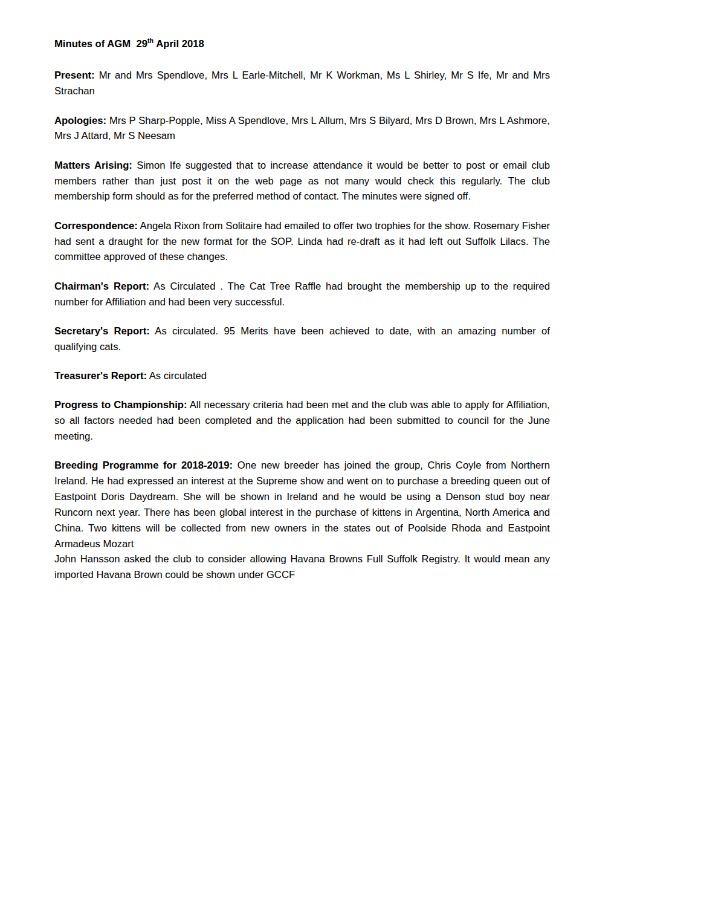Minutes of AGM 29th April 2018
Present: Mr and Mrs Spendlove, Mrs L Earle-Mitchell, Mr K Workman, Ms L Shirley, Mr S Ife, Mr and Mrs Strachan
Apologies: Mrs P Sharp-Popple, Miss A Spendlove, Mrs L Allum, Mrs S Bilyard, Mrs D Brown, Mrs L Ashmore, Mrs J Attard, Mr S Neesam
Matters Arising: Simon Ife suggested that to increase attendance it would be better to post or email club members rather than just post it on the web page as not many would check this regularly. The club membership form should as for the preferred method of contact. The minutes were signed off.
Correspondence: Angela Rixon from Solitaire had emailed to offer two trophies for the show. Rosemary Fisher had sent a draught for the new format for the SOP. Linda had re-draft as it had left out Suffolk Lilacs. The committee approved of these changes.
Chairman's Report: As Circulated . The Cat Tree Raffle had brought the membership up to the required number for Affiliation and had been very successful.
Secretary's Report: As circulated. 95 Merits have been achieved to date, with an amazing number of qualifying cats.
Treasurer's Report: As circulated
Progress to Championship: All necessary criteria had been met and the club was able to apply for Affiliation, so all factors needed had been completed and the application had been submitted to council for the June meeting.
Breeding Programme for 2018-2019: One new breeder has joined the group, Chris Coyle from Northern Ireland. He had expressed an interest at the Supreme show and went on to purchase a breeding queen out of Eastpoint Doris Daydream. She will be shown in Ireland and he would be using a Denson stud boy near Runcorn next year. There has been global interest in the purchase of kittens in Argentina, North America and China. Two kittens will be collected from new owners in the states out of Poolside Rhoda and Eastpoint Armadeus Mozart
John Hansson asked the club to consider allowing Havana Browns Full Suffolk Registry. It would mean any imported Havana Brown could be shown under GCCF